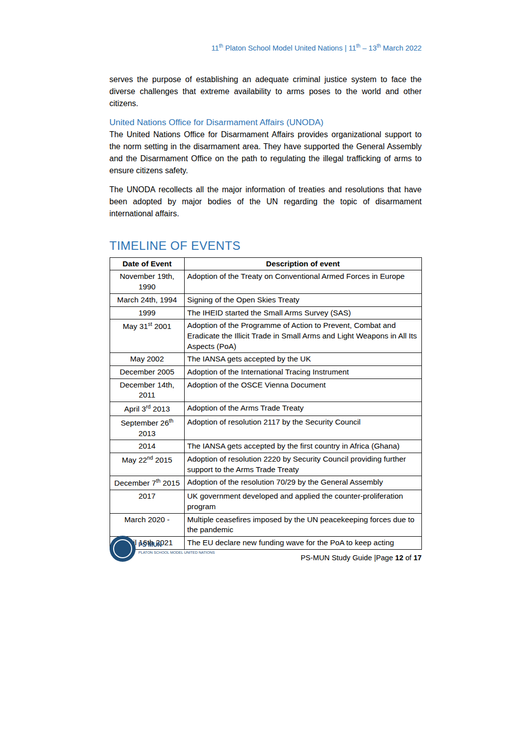11th Platon School Model United Nations | 11th – 13th March 2022
serves the purpose of establishing an adequate criminal justice system to face the diverse challenges that extreme availability to arms poses to the world and other citizens.
United Nations Office for Disarmament Affairs (UNODA)
The United Nations Office for Disarmament Affairs provides organizational support to the norm setting in the disarmament area. They have supported the General Assembly and the Disarmament Office on the path to regulating the illegal trafficking of arms to ensure citizens safety.
The UNODA recollects all the major information of treaties and resolutions that have been adopted by major bodies of the UN regarding the topic of disarmament international affairs.
TIMELINE OF EVENTS
| Date of Event | Description of event |
| --- | --- |
| November 19th, 1990 | Adoption of the Treaty on Conventional Armed Forces in Europe |
| March 24th, 1994 | Signing of the Open Skies Treaty |
| 1999 | The IHEID started the Small Arms Survey (SAS) |
| May 31 st 2001 | Adoption of the Programme of Action to Prevent, Combat and Eradicate the Illicit Trade in Small Arms and Light Weapons in All Its Aspects (PoA) |
| May 2002 | The IANSA gets accepted by the UK |
| December 2005 | Adoption of the International Tracing Instrument |
| December 14th, 2011 | Adoption of the OSCE Vienna Document |
| April 3 rd 2013 | Adoption of the Arms Trade Treaty |
| September 26 th 2013 | Adoption of resolution 2117 by the Security Council |
| 2014 | The IANSA gets accepted by the first country in Africa (Ghana) |
| May 22 nd 2015 | Adoption of resolution 2220 by Security Council providing further support to the Arms Trade Treaty |
| December 7 th 2015 | Adoption of the resolution 70/29 by the General Assembly |
| 2017 | UK government developed and applied the counter-proliferation program |
| March 2020 - | Multiple ceasefires imposed by the UN peacekeeping forces due to the pandemic |
| April 16th 2021 | The EU declare new funding wave for the PoA to keep acting |
PS MUN
PLATON SCHOOL MODEL UNITED NATIONS
PS-MUN Study Guide |Page 12 of 17